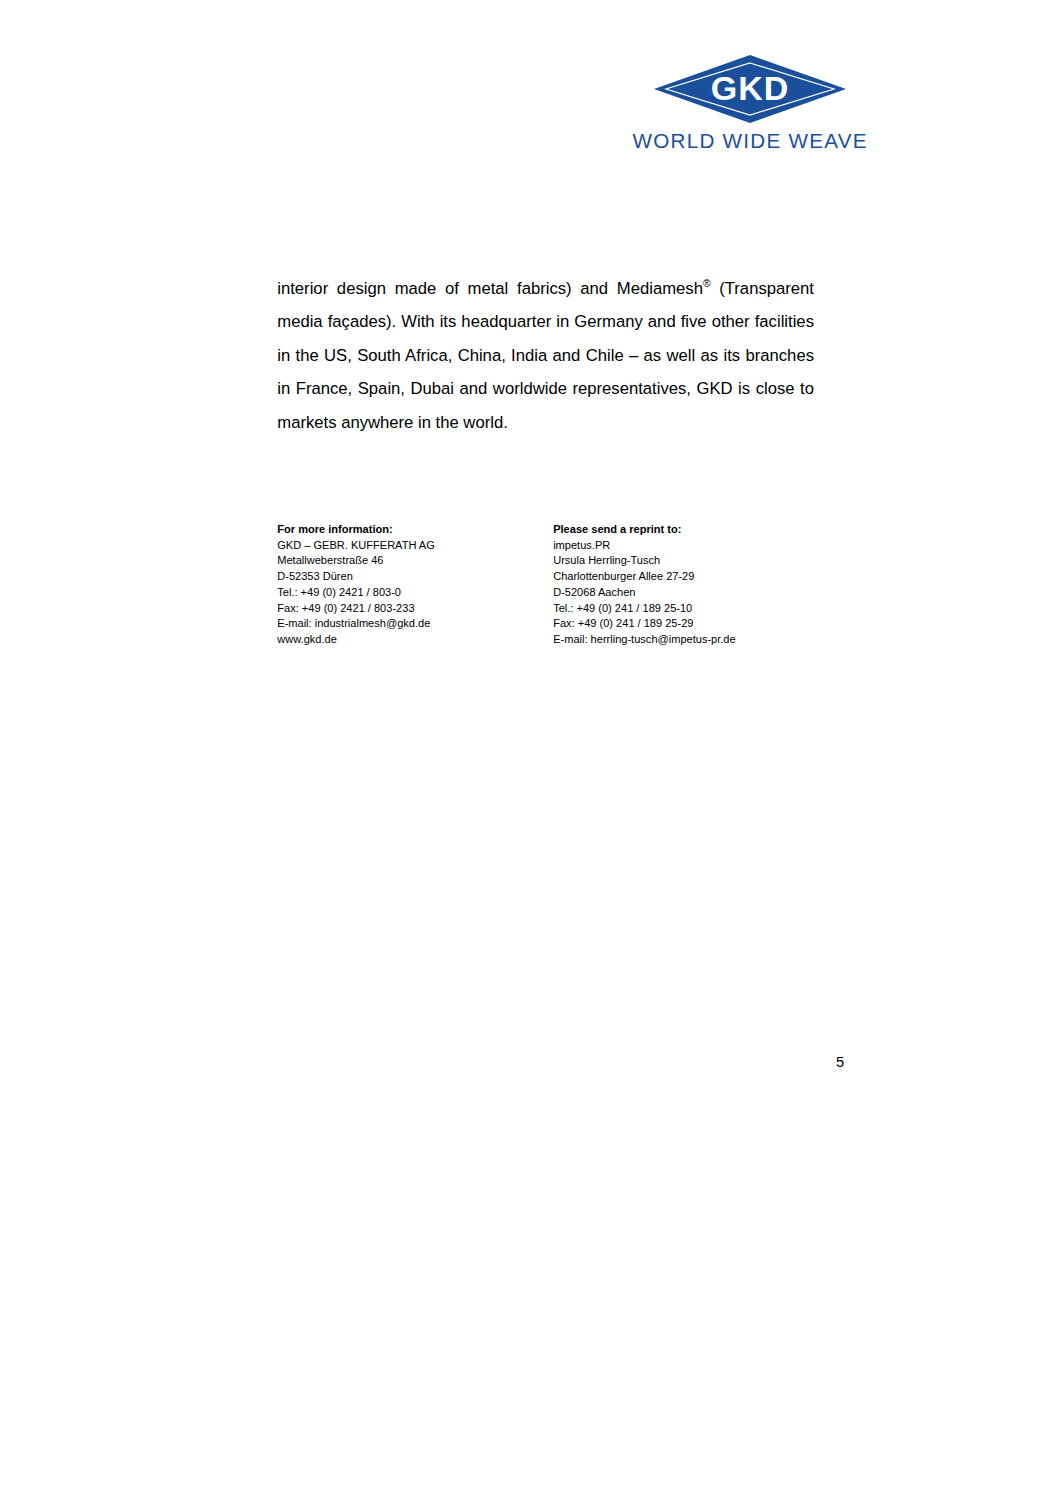GKD
WORLD WIDE WEAVE
interior design made of metal fabrics) and Mediamesh® (Transparent media façades). With its headquarter in Germany and five other facilities in the US, South Africa, China, India and Chile – as well as its branches in France, Spain, Dubai and worldwide representatives, GKD is close to markets anywhere in the world.
For more information:
GKD – GEBR. KUFFERATH AG
Metallweberstraße 46
D-52353 Düren
Tel.: +49 (0) 2421 / 803-0
Fax: +49 (0) 2421 / 803-233
E-mail: industrialmesh@gkd.de
www.gkd.de
Please send a reprint to:
impetus.PR
Ursula Herrling-Tusch
Charlottenburger Allee 27-29
D-52068 Aachen
Tel.: +49 (0) 241 / 189 25-10
Fax: +49 (0) 241 / 189 25-29
E-mail: herrling-tusch@impetus-pr.de
5